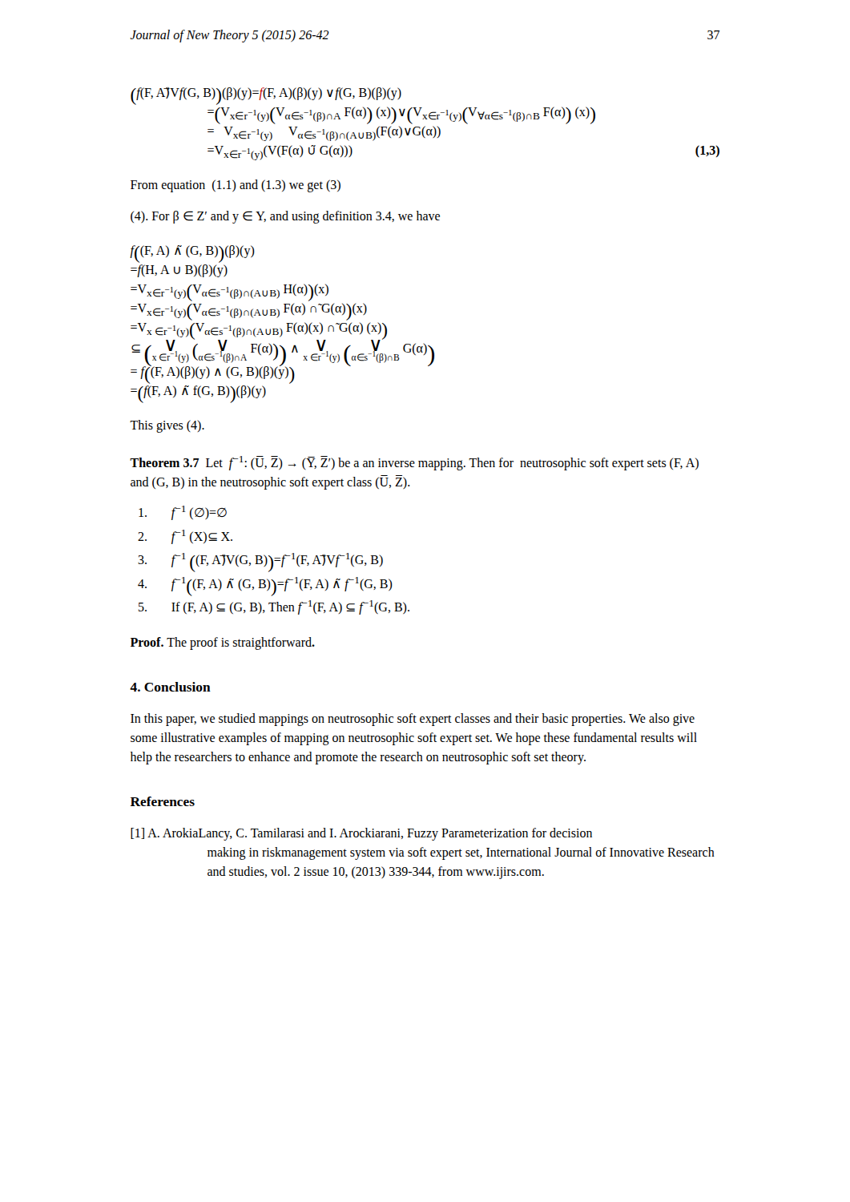Journal of New Theory 5 (2015) 26-42 37
(f(F, A)⃗Vf(G, B))(β)(y)=f(F, A)(β)(y) ∨f(G, B)(β)(y)
=(Vx∈r−1(y)(Vα∈s−1(β)∩A F(α)) (x))∨(Vx∈r−1(y)(V∀α∈s−1(β)∩B F(α)) (x))
= Vx∈r−1(y) Vα∈s−1(β)∩(A∪B)(F(α)∨G(α))
=Vx∈r−1(y)(V(F(α) ∪̃ G(α)))(1,3)
From equation (1.1) and (1.3) we get (3)
(4). For β ∈ Z′ and y ∈ Y, and using definition 3.4, we have
f((F, A) ∧̃ (G, B))(β)(y)
=f(H, A ∪ B)(β)(y)
=Vx∈r−1(y)(Vα∈s−1(β)∩(A∪B) H(α))(x)
=Vx∈r−1(y)(Vα∈s−1(β)∩(A∪B) F(α) ∩̃ G(α))(x)
=Vx ∈r−1(y)(Vα∈s−1(β)∩(A∪B) F(α)(x) ∩̃ G(α) (x))
⊆ (∨x ∈r−1(y) (∨α∈s−1(β)∩A F(α))) ∧ ∨x ∈r−1(y) (∨α∈s−1(β)∩B G(α))
= f((F, A)(β)(y) ∧ (G, B)(β)(y))
=(f(F, A) ∧̃ f(G, B))(β)(y)
This gives (4).
Theorem 3.7 Let f−1: (U̅, Z̅) → (Y̅, Z̅′) be a an inverse mapping. Then for neutrosophic soft expert sets (F, A) and (G, B) in the neutrosophic soft expert class (U̅, Z̅).
f−1 (∅)=∅
f−1 (X)⊆ X.
f−1 ((F, A)⃗V(G, B))=f−1(F, A)⃗Vf−1(G, B)
f−1((F, A) ∧̃ (G, B))=f−1(F, A) ∧̃ f−1(G, B)
If (F, A) ⊆ (G, B), Then f−1(F, A) ⊆ f−1(G, B).
Proof. The proof is straightforward.
4. Conclusion
In this paper, we studied mappings on neutrosophic soft expert classes and their basic properties. We also give some illustrative examples of mapping on neutrosophic soft expert set. We hope these fundamental results will help the researchers to enhance and promote the research on neutrosophic soft set theory.
References
[1] A. ArokiaLancy, C. Tamilarasi and I. Arockiarani, Fuzzy Parameterization for decisionmaking in riskmanagement system via soft expert set, International Journal of Innovative Research and studies, vol. 2 issue 10, (2013) 339-344, from www.ijirs.com.